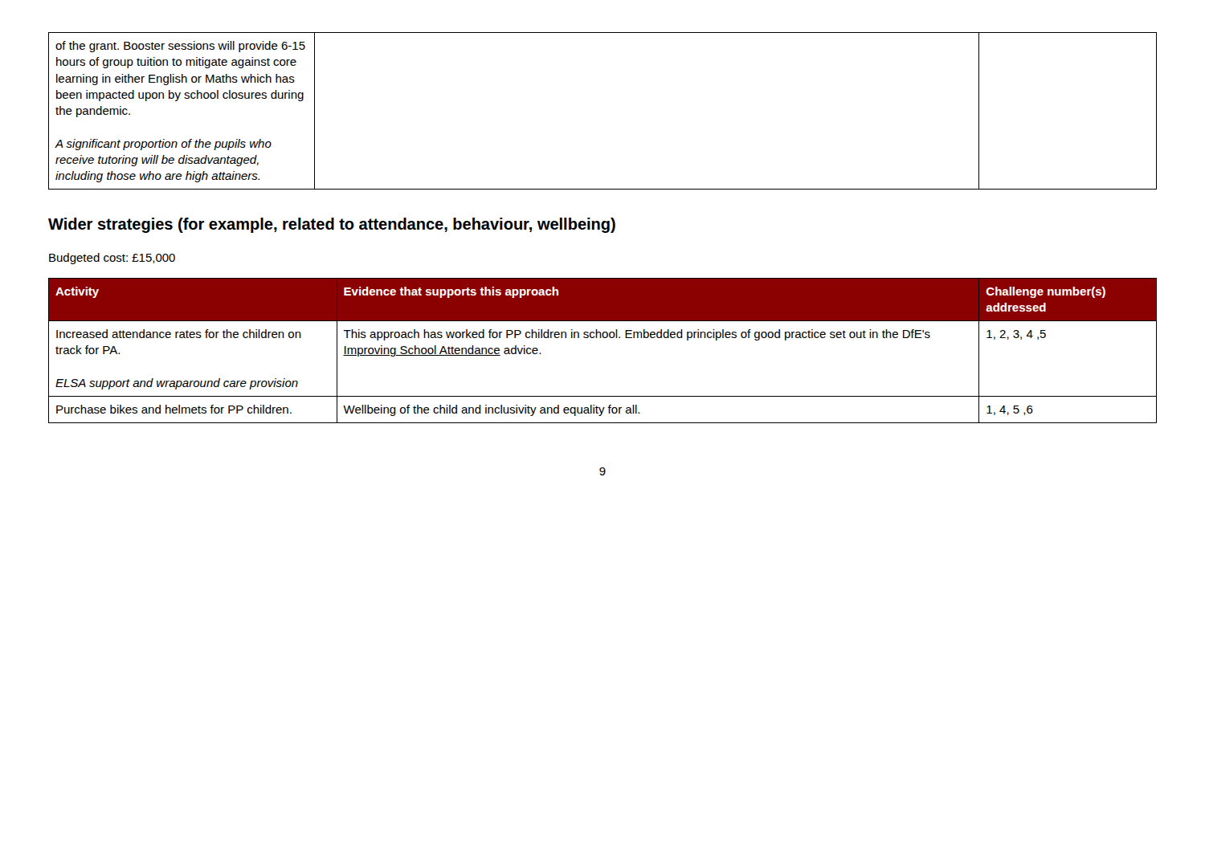| of the grant. Booster sessions will provide 6-15 hours of group tuition to mitigate against core learning in either English or Maths which has been impacted upon by school closures during the pandemic. A significant proportion of the pupils who receive tutoring will be disadvantaged, including those who are high attainers. | | |
Wider strategies (for example, related to attendance, behaviour, wellbeing)
Budgeted cost: £15,000
| Activity | Evidence that supports this approach | Challenge number(s) addressed |
| --- | --- | --- |
| Increased attendance rates for the children on track for PA. ELSA support and wraparound care provision | This approach has worked for PP children in school. Embedded principles of good practice set out in the DfE's Improving School Attendance advice. | 1, 2, 3, 4 ,5 |
| Purchase bikes and helmets for PP children. | Wellbeing of the child and inclusivity and equality for all. | 1, 4, 5 ,6 |
9